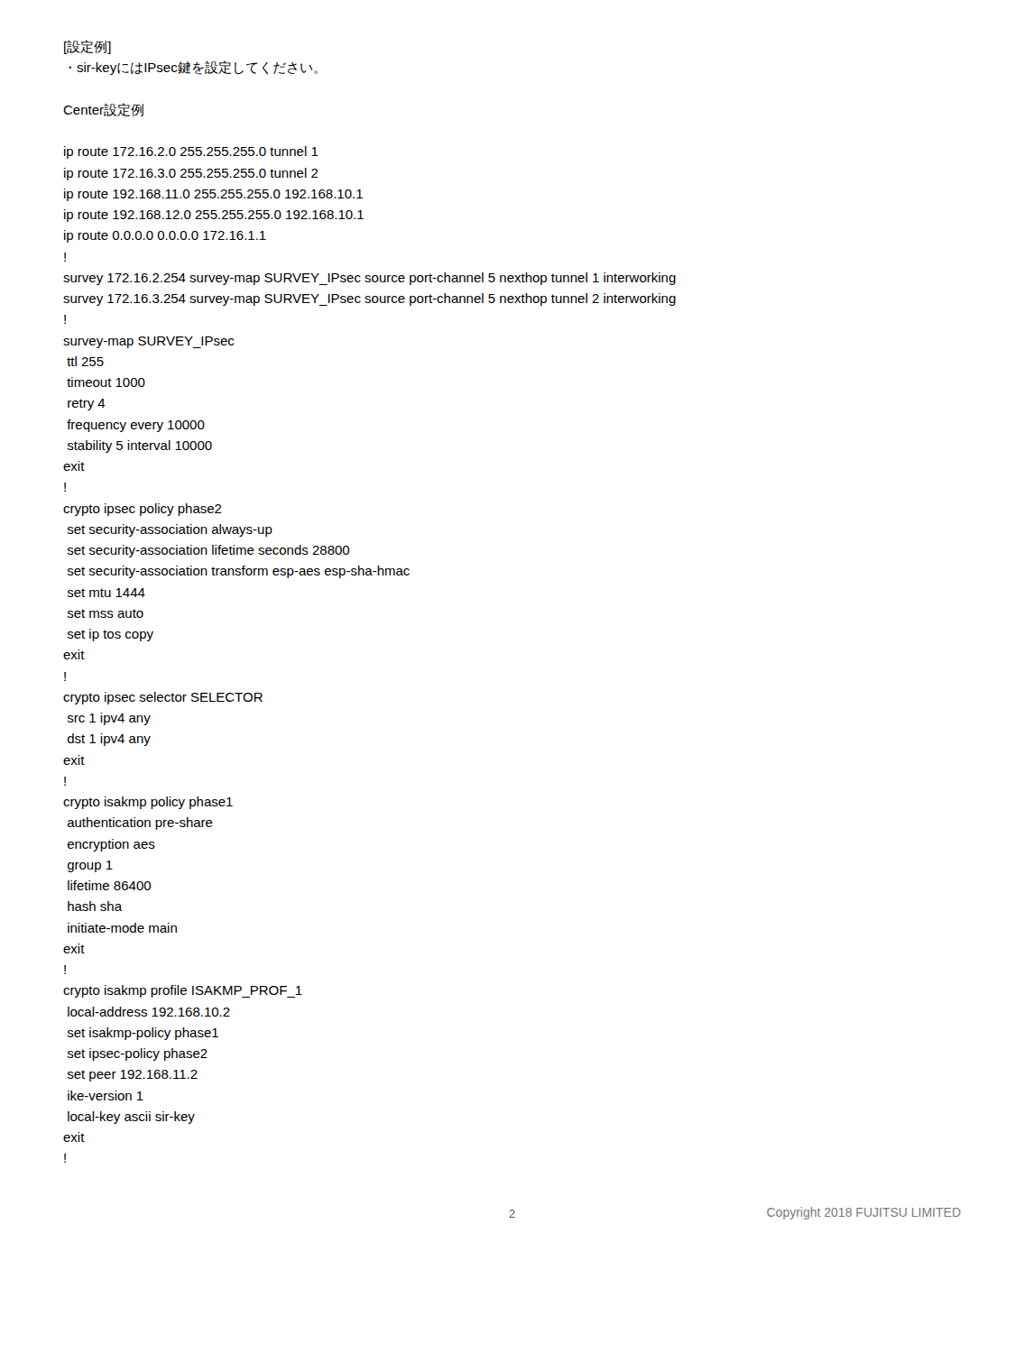[設定例]
・sir-keyにはIPsec鍵を設定してください。
Center設定例
ip route 172.16.2.0 255.255.255.0 tunnel 1
ip route 172.16.3.0 255.255.255.0 tunnel 2
ip route 192.168.11.0 255.255.255.0 192.168.10.1
ip route 192.168.12.0 255.255.255.0 192.168.10.1
ip route 0.0.0.0 0.0.0.0 172.16.1.1
!
survey 172.16.2.254 survey-map SURVEY_IPsec source port-channel 5 nexthop tunnel 1 interworking
survey 172.16.3.254 survey-map SURVEY_IPsec source port-channel 5 nexthop tunnel 2 interworking
!
survey-map SURVEY_IPsec
 ttl 255
 timeout 1000
 retry 4
 frequency every 10000
 stability 5 interval 10000
exit
!
crypto ipsec policy phase2
 set security-association always-up
 set security-association lifetime seconds 28800
 set security-association transform esp-aes esp-sha-hmac
 set mtu 1444
 set mss auto
 set ip tos copy
exit
!
crypto ipsec selector SELECTOR
 src 1 ipv4 any
 dst 1 ipv4 any
exit
!
crypto isakmp policy phase1
 authentication pre-share
 encryption aes
 group 1
 lifetime 86400
 hash sha
 initiate-mode main
exit
!
crypto isakmp profile ISAKMP_PROF_1
 local-address 192.168.10.2
 set isakmp-policy phase1
 set ipsec-policy phase2
 set peer 192.168.11.2
 ike-version 1
 local-key ascii sir-key
exit
!
2
Copyright 2018 FUJITSU LIMITED